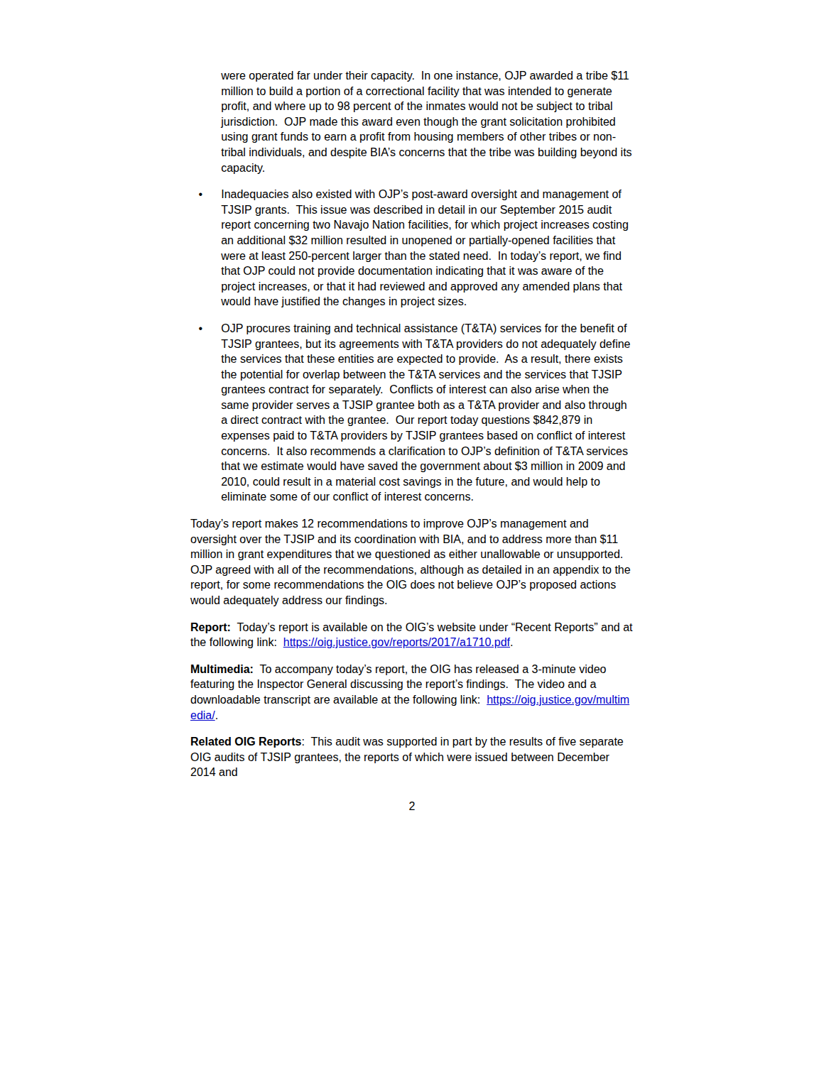were operated far under their capacity. In one instance, OJP awarded a tribe $11 million to build a portion of a correctional facility that was intended to generate profit, and where up to 98 percent of the inmates would not be subject to tribal jurisdiction. OJP made this award even though the grant solicitation prohibited using grant funds to earn a profit from housing members of other tribes or non-tribal individuals, and despite BIA’s concerns that the tribe was building beyond its capacity.
Inadequacies also existed with OJP’s post-award oversight and management of TJSIP grants. This issue was described in detail in our September 2015 audit report concerning two Navajo Nation facilities, for which project increases costing an additional $32 million resulted in unopened or partially-opened facilities that were at least 250-percent larger than the stated need. In today’s report, we find that OJP could not provide documentation indicating that it was aware of the project increases, or that it had reviewed and approved any amended plans that would have justified the changes in project sizes.
OJP procures training and technical assistance (T&TA) services for the benefit of TJSIP grantees, but its agreements with T&TA providers do not adequately define the services that these entities are expected to provide. As a result, there exists the potential for overlap between the T&TA services and the services that TJSIP grantees contract for separately. Conflicts of interest can also arise when the same provider serves a TJSIP grantee both as a T&TA provider and also through a direct contract with the grantee. Our report today questions $842,879 in expenses paid to T&TA providers by TJSIP grantees based on conflict of interest concerns. It also recommends a clarification to OJP’s definition of T&TA services that we estimate would have saved the government about $3 million in 2009 and 2010, could result in a material cost savings in the future, and would help to eliminate some of our conflict of interest concerns.
Today’s report makes 12 recommendations to improve OJP’s management and oversight over the TJSIP and its coordination with BIA, and to address more than $11 million in grant expenditures that we questioned as either unallowable or unsupported. OJP agreed with all of the recommendations, although as detailed in an appendix to the report, for some recommendations the OIG does not believe OJP’s proposed actions would adequately address our findings.
Report: Today’s report is available on the OIG’s website under “Recent Reports” and at the following link: https://oig.justice.gov/reports/2017/a1710.pdf.
Multimedia: To accompany today’s report, the OIG has released a 3-minute video featuring the Inspector General discussing the report’s findings. The video and a downloadable transcript are available at the following link: https://oig.justice.gov/multimedia/.
Related OIG Reports: This audit was supported in part by the results of five separate OIG audits of TJSIP grantees, the reports of which were issued between December 2014 and
2